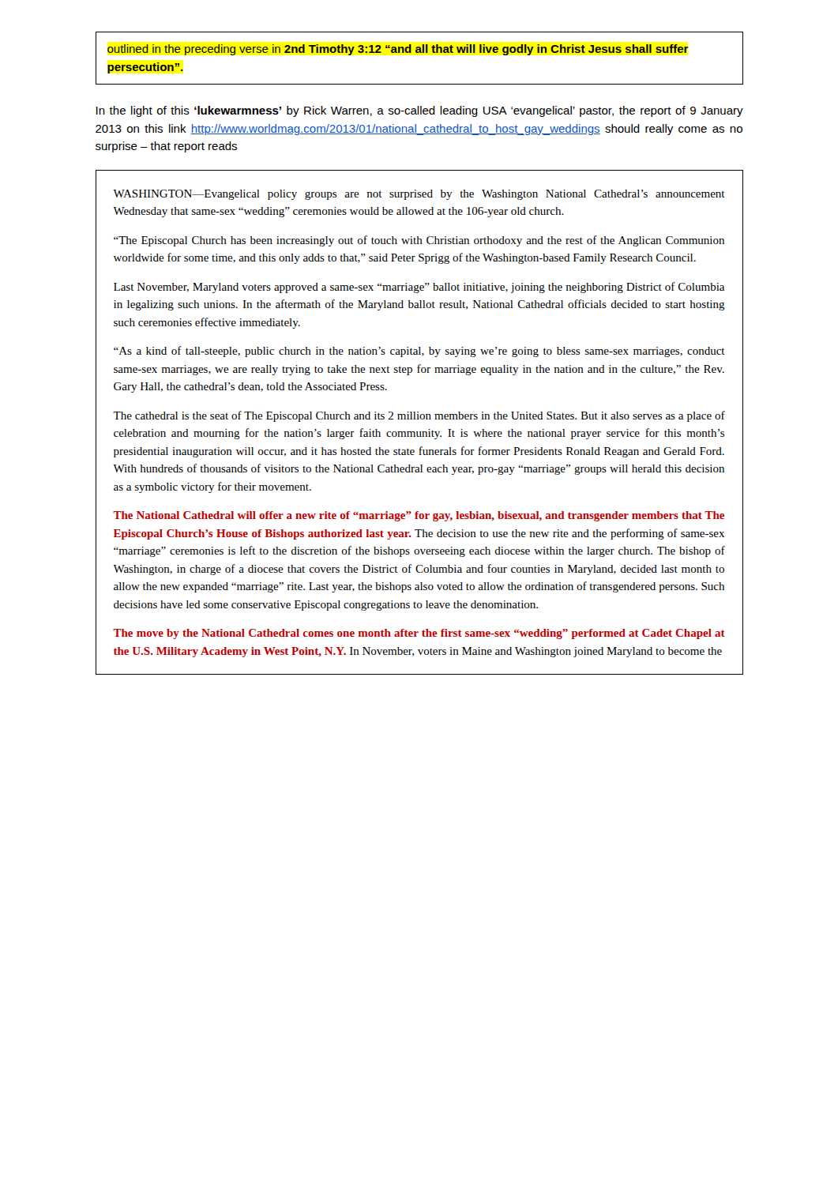outlined in the preceding verse in 2nd Timothy 3:12 “and all that will live godly in Christ Jesus shall suffer persecution”.
In the light of this ‘lukewarmness’ by Rick Warren, a so-called leading USA ‘evangelical’ pastor, the report of 9 January 2013 on this link http://www.worldmag.com/2013/01/national_cathedral_to_host_gay_weddings should really come as no surprise – that report reads
WASHINGTON—Evangelical policy groups are not surprised by the Washington National Cathedral’s announcement Wednesday that same-sex “wedding” ceremonies would be allowed at the 106-year old church.
“The Episcopal Church has been increasingly out of touch with Christian orthodoxy and the rest of the Anglican Communion worldwide for some time, and this only adds to that,” said Peter Sprigg of the Washington-based Family Research Council.
Last November, Maryland voters approved a same-sex “marriage” ballot initiative, joining the neighboring District of Columbia in legalizing such unions. In the aftermath of the Maryland ballot result, National Cathedral officials decided to start hosting such ceremonies effective immediately.
“As a kind of tall-steeple, public church in the nation’s capital, by saying we’re going to bless same-sex marriages, conduct same-sex marriages, we are really trying to take the next step for marriage equality in the nation and in the culture,” the Rev. Gary Hall, the cathedral’s dean, told the Associated Press.
The cathedral is the seat of The Episcopal Church and its 2 million members in the United States. But it also serves as a place of celebration and mourning for the nation’s larger faith community. It is where the national prayer service for this month’s presidential inauguration will occur, and it has hosted the state funerals for former Presidents Ronald Reagan and Gerald Ford. With hundreds of thousands of visitors to the National Cathedral each year, pro-gay “marriage” groups will herald this decision as a symbolic victory for their movement.
The National Cathedral will offer a new rite of “marriage” for gay, lesbian, bisexual, and transgender members that The Episcopal Church’s House of Bishops authorized last year. The decision to use the new rite and the performing of same-sex “marriage” ceremonies is left to the discretion of the bishops overseeing each diocese within the larger church. The bishop of Washington, in charge of a diocese that covers the District of Columbia and four counties in Maryland, decided last month to allow the new expanded “marriage” rite. Last year, the bishops also voted to allow the ordination of transgendered persons. Such decisions have led some conservative Episcopal congregations to leave the denomination.
The move by the National Cathedral comes one month after the first same-sex “wedding” performed at Cadet Chapel at the U.S. Military Academy in West Point, N.Y. In November, voters in Maine and Washington joined Maryland to become the